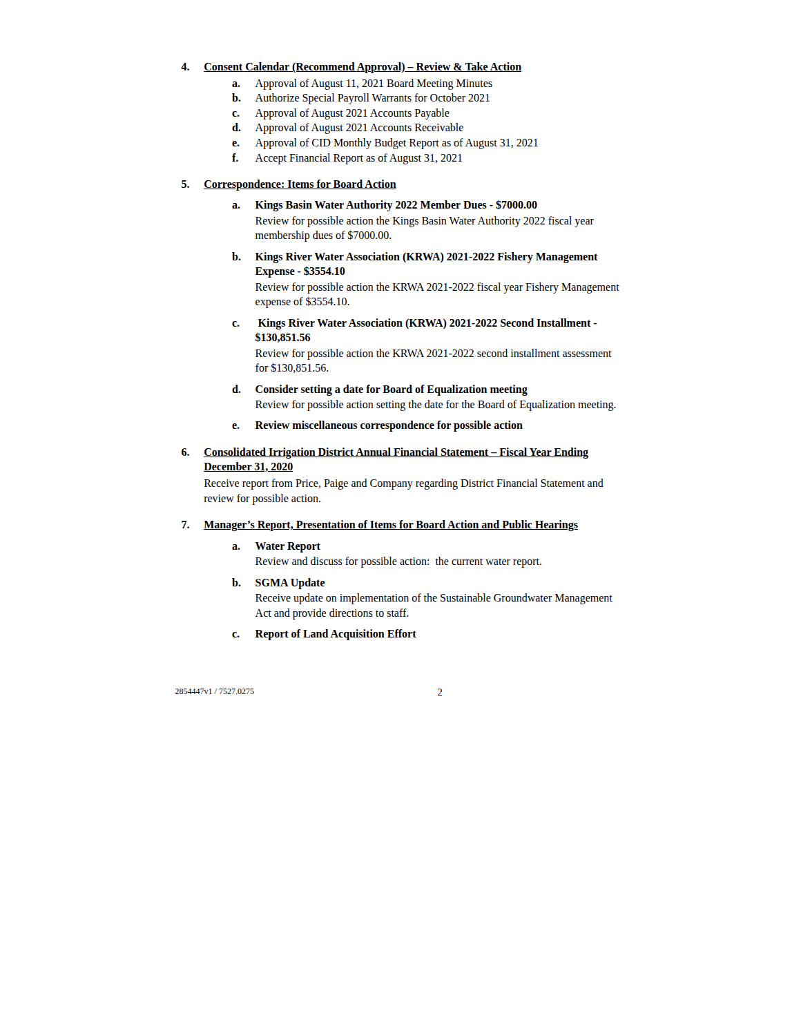Consent Calendar (Recommend Approval) – Review & Take Action
Approval of August 11, 2021 Board Meeting Minutes
Authorize Special Payroll Warrants for October 2021
Approval of August 2021 Accounts Payable
Approval of August 2021 Accounts Receivable
Approval of CID Monthly Budget Report as of August 31, 2021
Accept Financial Report as of August 31, 2021
Correspondence: Items for Board Action
Kings Basin Water Authority 2022 Member Dues - $7000.00
Review for possible action the Kings Basin Water Authority 2022 fiscal year membership dues of $7000.00.
Kings River Water Association (KRWA) 2021-2022 Fishery Management Expense - $3554.10
Review for possible action the KRWA 2021-2022 fiscal year Fishery Management expense of $3554.10.
Kings River Water Association (KRWA) 2021-2022 Second Installment - $130,851.56
Review for possible action the KRWA 2021-2022 second installment assessment for $130,851.56.
Consider setting a date for Board of Equalization meeting
Review for possible action setting the date for the Board of Equalization meeting.
Review miscellaneous correspondence for possible action
Consolidated Irrigation District Annual Financial Statement – Fiscal Year Ending December 31, 2020
Receive report from Price, Paige and Company regarding District Financial Statement and review for possible action.
Manager’s Report, Presentation of Items for Board Action and Public Hearings
Water Report
Review and discuss for possible action: the current water report.
SGMA Update
Receive update on implementation of the Sustainable Groundwater Management Act and provide directions to staff.
Report of Land Acquisition Effort
2854447v1 / 7527.0275
2